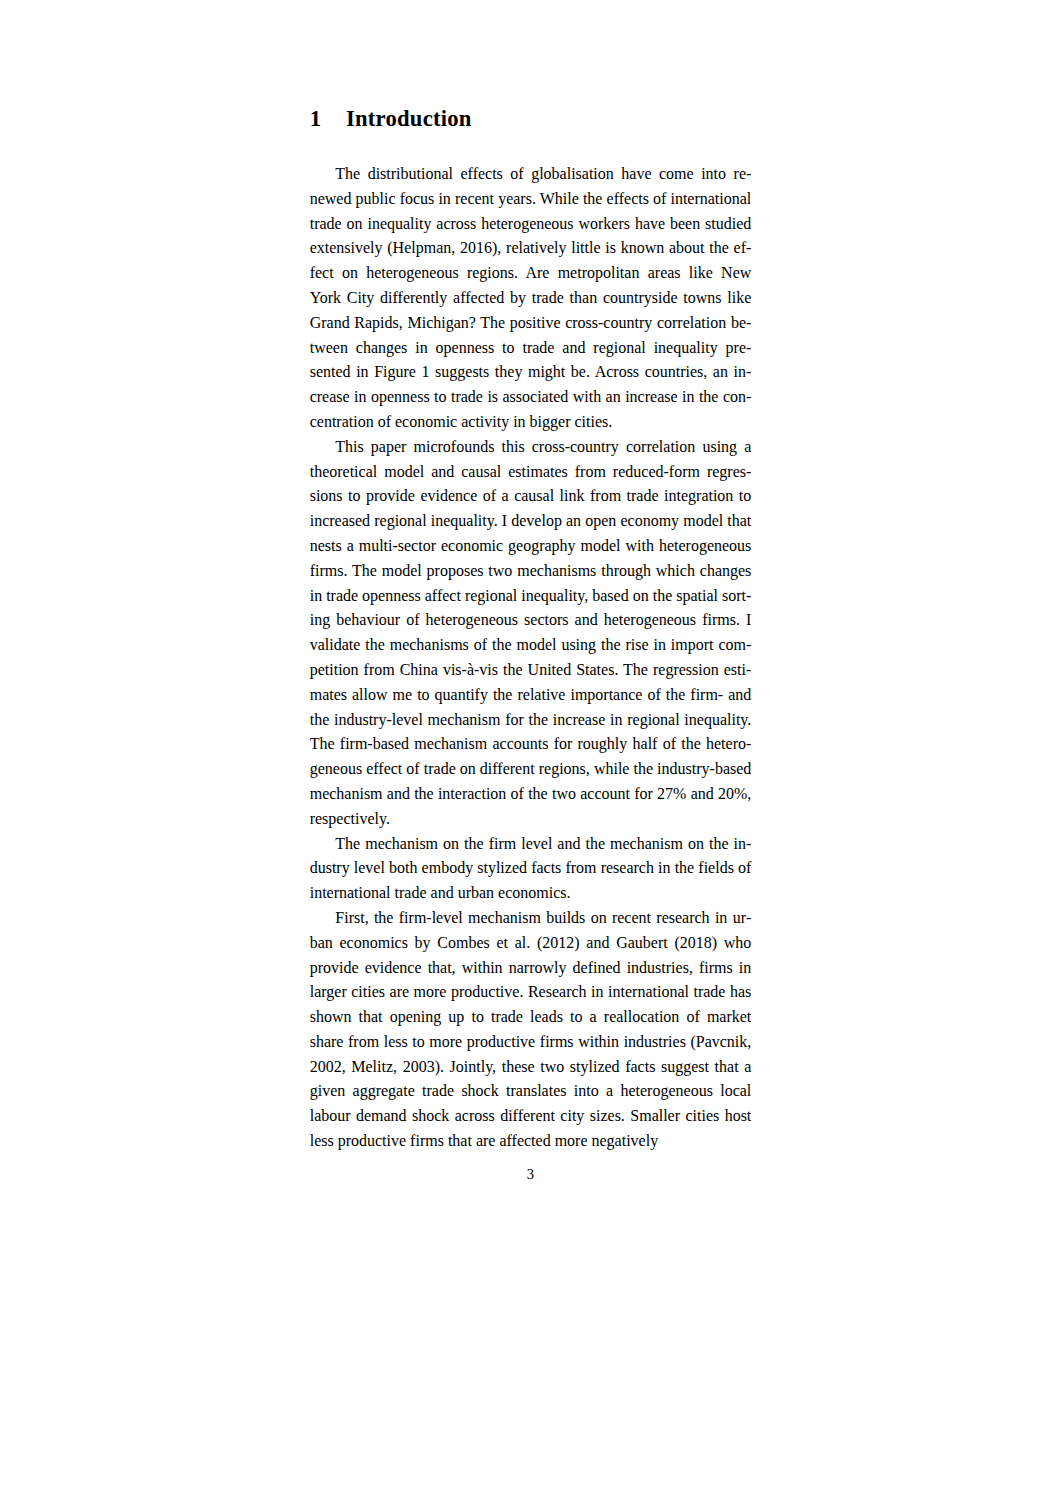1 Introduction
The distributional effects of globalisation have come into renewed public focus in recent years. While the effects of international trade on inequality across heterogeneous workers have been studied extensively (Helpman, 2016), relatively little is known about the effect on heterogeneous regions. Are metropolitan areas like New York City differently affected by trade than countryside towns like Grand Rapids, Michigan? The positive cross-country correlation between changes in openness to trade and regional inequality presented in Figure 1 suggests they might be. Across countries, an increase in openness to trade is associated with an increase in the concentration of economic activity in bigger cities.
This paper microfounds this cross-country correlation using a theoretical model and causal estimates from reduced-form regressions to provide evidence of a causal link from trade integration to increased regional inequality. I develop an open economy model that nests a multi-sector economic geography model with heterogeneous firms. The model proposes two mechanisms through which changes in trade openness affect regional inequality, based on the spatial sorting behaviour of heterogeneous sectors and heterogeneous firms. I validate the mechanisms of the model using the rise in import competition from China vis-à-vis the United States. The regression estimates allow me to quantify the relative importance of the firm- and the industry-level mechanism for the increase in regional inequality. The firm-based mechanism accounts for roughly half of the heterogeneous effect of trade on different regions, while the industry-based mechanism and the interaction of the two account for 27% and 20%, respectively.
The mechanism on the firm level and the mechanism on the industry level both embody stylized facts from research in the fields of international trade and urban economics.
First, the firm-level mechanism builds on recent research in urban economics by Combes et al. (2012) and Gaubert (2018) who provide evidence that, within narrowly defined industries, firms in larger cities are more productive. Research in international trade has shown that opening up to trade leads to a reallocation of market share from less to more productive firms within industries (Pavcnik, 2002, Melitz, 2003). Jointly, these two stylized facts suggest that a given aggregate trade shock translates into a heterogeneous local labour demand shock across different city sizes. Smaller cities host less productive firms that are affected more negatively
3